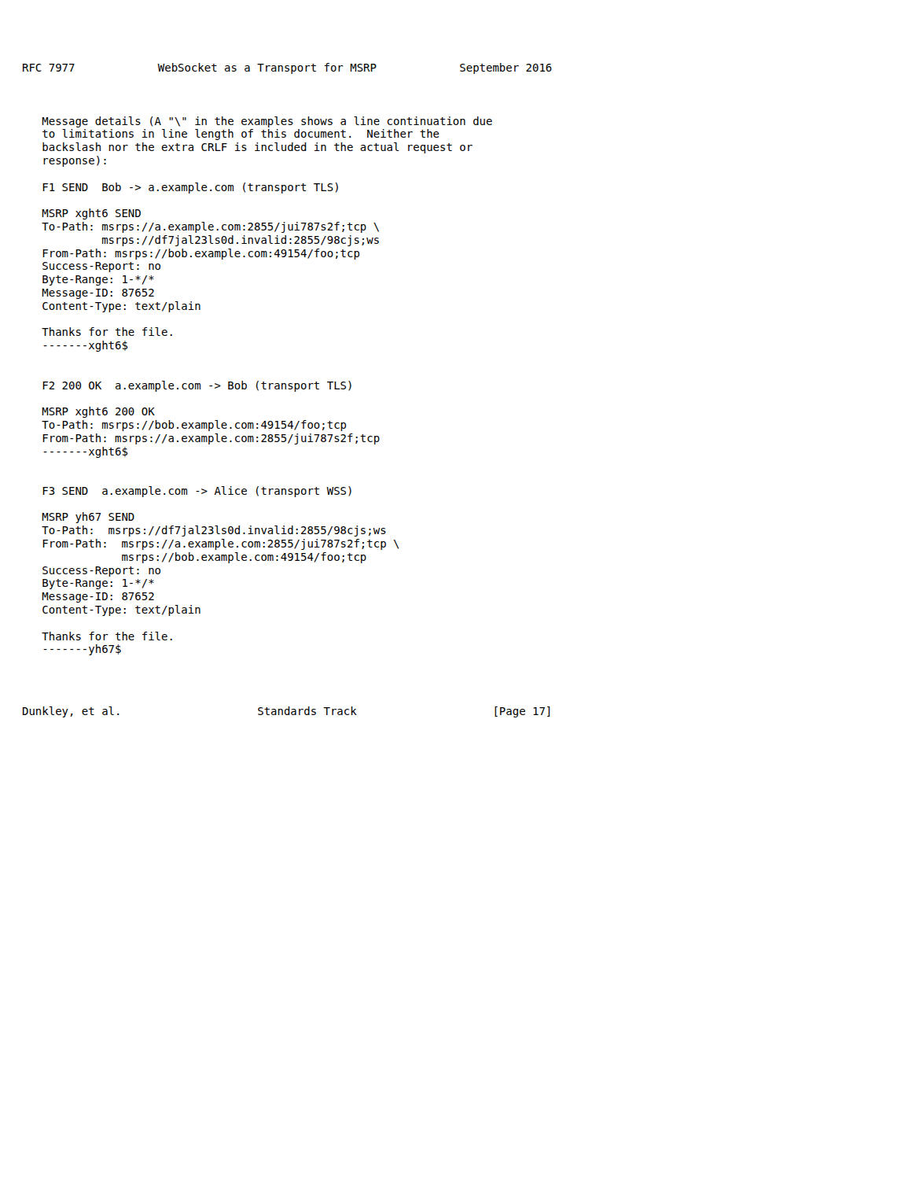RFC 7977 WebSocket as a Transport for MSRP September 2016
Message details (A "\" in the examples shows a line continuation due to limitations in line length of this document. Neither the backslash nor the extra CRLF is included in the actual request or response): F1 SEND Bob -> a.example.com (transport TLS) MSRP xght6 SEND To-Path: msrps://a.example.com:2855/jui787s2f;tcp \ msrps://df7jal23ls0d.invalid:2855/98cjs;ws From-Path: msrps://bob.example.com:49154/foo;tcp Success-Report: no Byte-Range: 1-*/* Message-ID: 87652 Content-Type: text/plain Thanks for the file. -------xght6$ F2 200 OK a.example.com -> Bob (transport TLS) MSRP xght6 200 OK To-Path: msrps://bob.example.com:49154/foo;tcp From-Path: msrps://a.example.com:2855/jui787s2f;tcp -------xght6$ F3 SEND a.example.com -> Alice (transport WSS) MSRP yh67 SEND To-Path: msrps://df7jal23ls0d.invalid:2855/98cjs;ws From-Path: msrps://a.example.com:2855/jui787s2f;tcp \ msrps://bob.example.com:49154/foo;tcp Success-Report: no Byte-Range: 1-*/* Message-ID: 87652 Content-Type: text/plain Thanks for the file. -------yh67$
Dunkley, et al. Standards Track[Page 17]